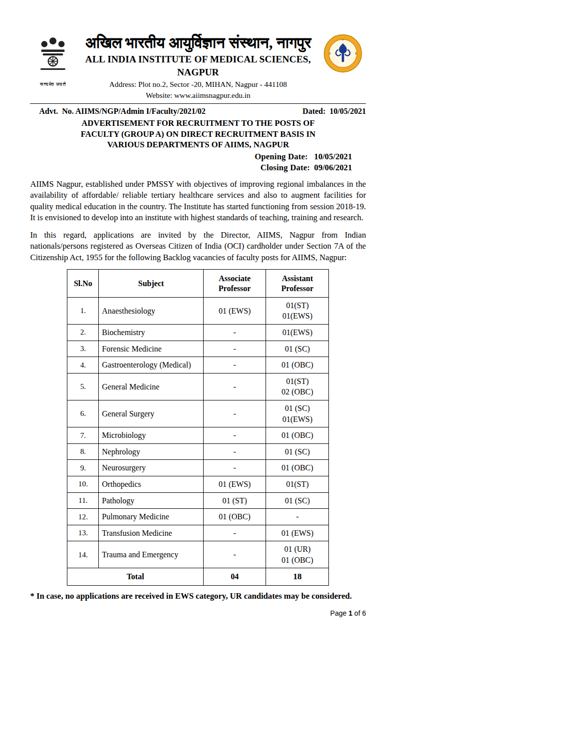सत्यमेव जयते
अखिल भारतीय आयुर्विज्ञान संस्थान, नागपुर
ALL INDIA INSTITUTE OF MEDICAL SCIENCES, NAGPUR
Address: Plot no.2, Sector -20, MIHAN, Nagpur - 441108
Website: www.aiimsnagpur.edu.in
Advt. No. AIIMS/NGP/Admin I/Faculty/2021/02 Dated: 10/05/2021
ADVERTISEMENT FOR RECRUITMENT TO THE POSTS OF
FACULTY (GROUP A) ON DIRECT RECRUITMENT BASIS IN
VARIOUS DEPARTMENTS OF AIIMS, NAGPUR
Opening Date: 10/05/2021
Closing Date: 09/06/2021
AIIMS Nagpur, established under PMSSY with objectives of improving regional imbalances in the availability of affordable/ reliable tertiary healthcare services and also to augment facilities for quality medical education in the country. The Institute has started functioning from session 2018-19. It is envisioned to develop into an institute with highest standards of teaching, training and research.
In this regard, applications are invited by the Director, AIIMS, Nagpur from Indian nationals/persons registered as Overseas Citizen of India (OCI) cardholder under Section 7A of the Citizenship Act, 1955 for the following Backlog vacancies of faculty posts for AIIMS, Nagpur:
| Sl.No | Subject | Associate Professor | Assistant Professor |
| --- | --- | --- | --- |
| 1. | Anaesthesiology | 01 (EWS) | 01(ST) 01(EWS) |
| 2. | Biochemistry | - | 01(EWS) |
| 3. | Forensic Medicine | - | 01 (SC) |
| 4. | Gastroenterology (Medical) | - | 01 (OBC) |
| 5. | General Medicine | - | 01(ST) 02 (OBC) |
| 6. | General Surgery | - | 01 (SC) 01(EWS) |
| 7. | Microbiology | - | 01 (OBC) |
| 8. | Nephrology | - | 01 (SC) |
| 9. | Neurosurgery | - | 01 (OBC) |
| 10. | Orthopedics | 01 (EWS) | 01(ST) |
| 11. | Pathology | 01 (ST) | 01 (SC) |
| 12. | Pulmonary Medicine | 01 (OBC) | - |
| 13. | Transfusion Medicine | - | 01 (EWS) |
| 14. | Trauma and Emergency | - | 01 (UR) 01 (OBC) |
| Total | 04 | 18 |
* In case, no applications are received in EWS category, UR candidates may be considered.
Page 1 of 6